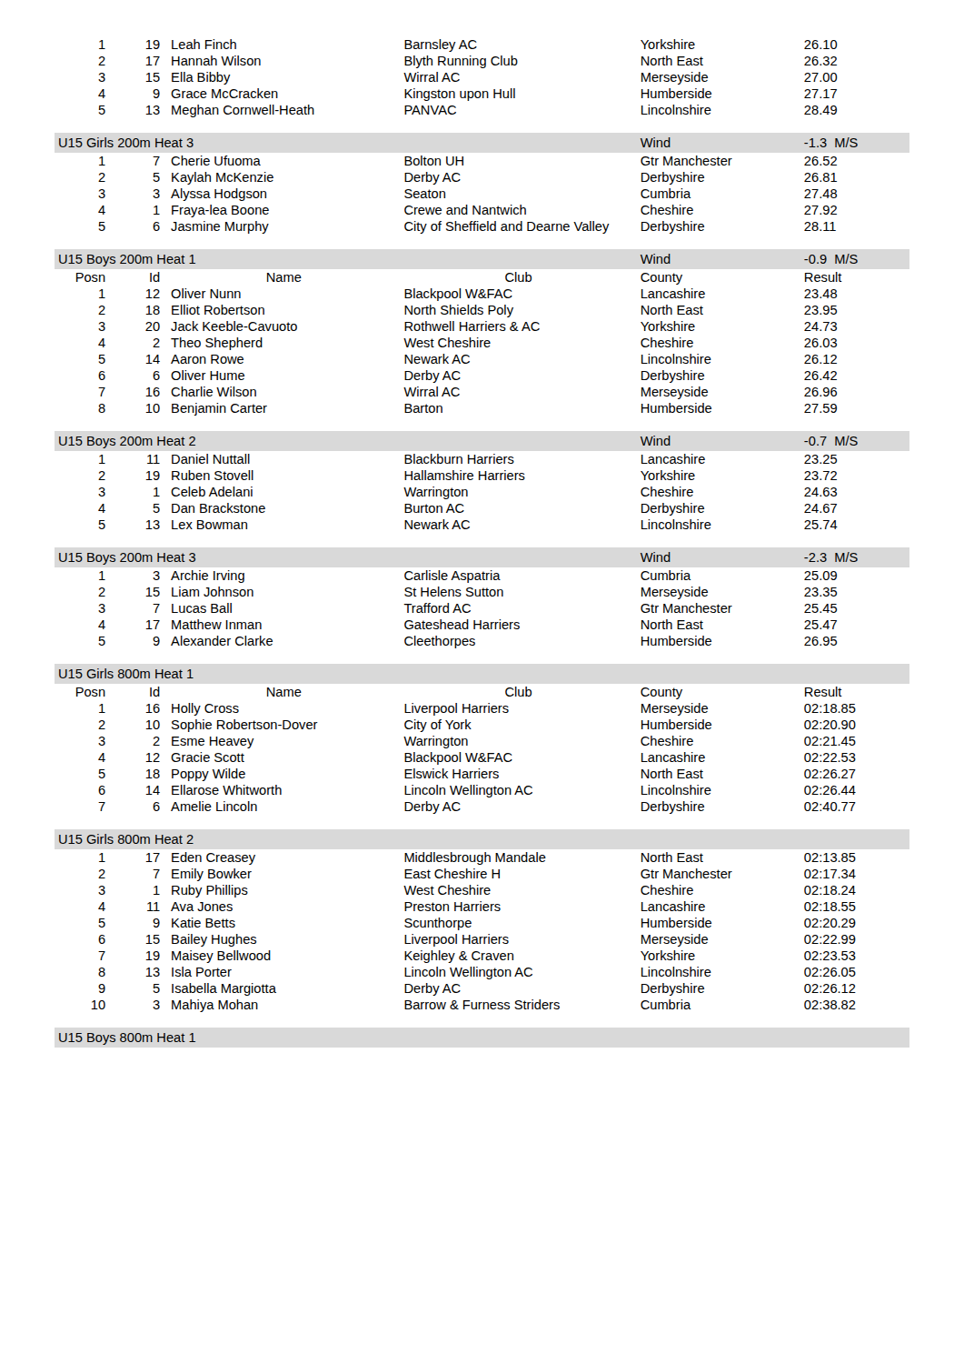| 1 | 19 | Leah Finch | Barnsley AC | Yorkshire | 26.10 |
| 2 | 17 | Hannah Wilson | Blyth Running Club | North East | 26.32 |
| 3 | 15 | Ella Bibby | Wirral AC | Merseyside | 27.00 |
| 4 | 9 | Grace McCracken | Kingston upon Hull | Humberside | 27.17 |
| 5 | 13 | Meghan Cornwell-Heath | PANVAC | Lincolnshire | 28.49 |
| U15 Girls 200m Heat 3 | Wind | -1.3 M/S |
| 1 | 7 | Cherie Ufuoma | Bolton UH | Gtr Manchester | 26.52 |
| 2 | 5 | Kaylah McKenzie | Derby AC | Derbyshire | 26.81 |
| 3 | 3 | Alyssa Hodgson | Seaton | Cumbria | 27.48 |
| 4 | 1 | Fraya-lea Boone | Crewe and Nantwich | Cheshire | 27.92 |
| 5 | 6 | Jasmine Murphy | City of Sheffield and Dearne Valley | Derbyshire | 28.11 |
| U15 Boys 200m Heat 1 | Wind | -0.9 M/S |
| Posn | Id | Name | Club | County | Result |
| 1 | 12 | Oliver Nunn | Blackpool W&FAC | Lancashire | 23.48 |
| 2 | 18 | Elliot Robertson | North Shields Poly | North East | 23.95 |
| 3 | 20 | Jack Keeble-Cavuoto | Rothwell Harriers & AC | Yorkshire | 24.73 |
| 4 | 2 | Theo Shepherd | West Cheshire | Cheshire | 26.03 |
| 5 | 14 | Aaron Rowe | Newark AC | Lincolnshire | 26.12 |
| 6 | 6 | Oliver Hume | Derby AC | Derbyshire | 26.42 |
| 7 | 16 | Charlie Wilson | Wirral AC | Merseyside | 26.96 |
| 8 | 10 | Benjamin Carter | Barton | Humberside | 27.59 |
| U15 Boys 200m Heat 2 | Wind | -0.7 M/S |
| 1 | 11 | Daniel Nuttall | Blackburn Harriers | Lancashire | 23.25 |
| 2 | 19 | Ruben Stovell | Hallamshire Harriers | Yorkshire | 23.72 |
| 3 | 1 | Celeb Adelani | Warrington | Cheshire | 24.63 |
| 4 | 5 | Dan Brackstone | Burton AC | Derbyshire | 24.67 |
| 5 | 13 | Lex Bowman | Newark AC | Lincolnshire | 25.74 |
| U15 Boys 200m Heat 3 | Wind | -2.3 M/S |
| 1 | 3 | Archie Irving | Carlisle Aspatria | Cumbria | 25.09 |
| 2 | 15 | Liam Johnson | St Helens Sutton | Merseyside | 23.35 |
| 3 | 7 | Lucas Ball | Trafford AC | Gtr Manchester | 25.45 |
| 4 | 17 | Matthew Inman | Gateshead Harriers | North East | 25.47 |
| 5 | 9 | Alexander Clarke | Cleethorpes | Humberside | 26.95 |
| U15 Girls 800m Heat 1 |
| Posn | Id | Name | Club | County | Result |
| 1 | 16 | Holly Cross | Liverpool Harriers | Merseyside | 02:18.85 |
| 2 | 10 | Sophie Robertson-Dover | City of York | Humberside | 02:20.90 |
| 3 | 2 | Esme Heavey | Warrington | Cheshire | 02:21.45 |
| 4 | 12 | Gracie Scott | Blackpool W&FAC | Lancashire | 02:22.53 |
| 5 | 18 | Poppy Wilde | Elswick Harriers | North East | 02:26.27 |
| 6 | 14 | Ellarose Whitworth | Lincoln Wellington AC | Lincolnshire | 02:26.44 |
| 7 | 6 | Amelie Lincoln | Derby AC | Derbyshire | 02:40.77 |
| U15 Girls 800m Heat 2 |
| 1 | 17 | Eden Creasey | Middlesbrough Mandale | North East | 02:13.85 |
| 2 | 7 | Emily Bowker | East Cheshire H | Gtr Manchester | 02:17.34 |
| 3 | 1 | Ruby Phillips | West Cheshire | Cheshire | 02:18.24 |
| 4 | 11 | Ava Jones | Preston Harriers | Lancashire | 02:18.55 |
| 5 | 9 | Katie Betts | Scunthorpe | Humberside | 02:20.29 |
| 6 | 15 | Bailey Hughes | Liverpool Harriers | Merseyside | 02:22.99 |
| 7 | 19 | Maisey Bellwood | Keighley & Craven | Yorkshire | 02:23.53 |
| 8 | 13 | Isla Porter | Lincoln Wellington AC | Lincolnshire | 02:26.05 |
| 9 | 5 | Isabella Margiotta | Derby AC | Derbyshire | 02:26.12 |
| 10 | 3 | Mahiya Mohan | Barrow & Furness Striders | Cumbria | 02:38.82 |
| U15 Boys 800m Heat 1 |